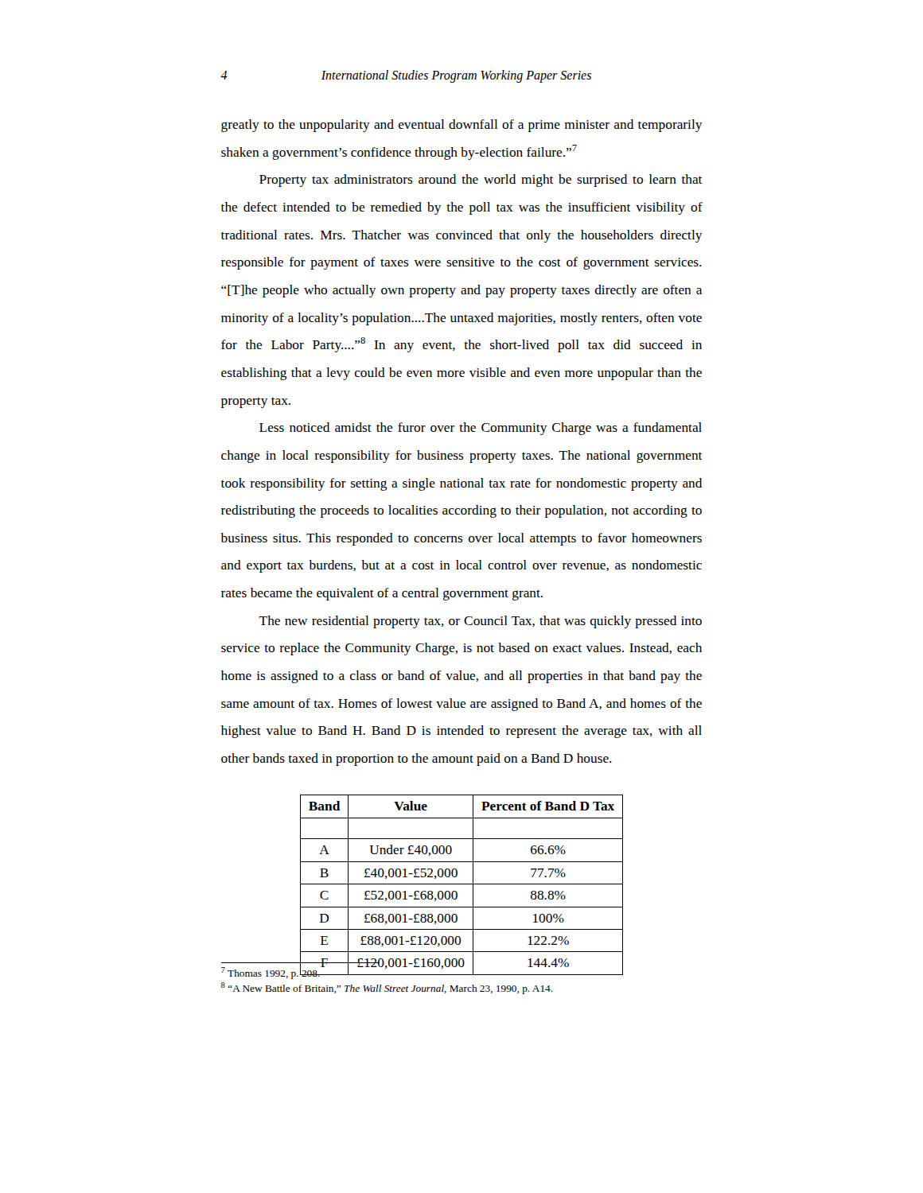4 International Studies Program Working Paper Series
greatly to the unpopularity and eventual downfall of a prime minister and temporarily shaken a government’s confidence through by-election failure.”7
Property tax administrators around the world might be surprised to learn that the defect intended to be remedied by the poll tax was the insufficient visibility of traditional rates. Mrs. Thatcher was convinced that only the householders directly responsible for payment of taxes were sensitive to the cost of government services. “[T]he people who actually own property and pay property taxes directly are often a minority of a locality’s population....The untaxed majorities, mostly renters, often vote for the Labor Party....”8 In any event, the short-lived poll tax did succeed in establishing that a levy could be even more visible and even more unpopular than the property tax.
Less noticed amidst the furor over the Community Charge was a fundamental change in local responsibility for business property taxes. The national government took responsibility for setting a single national tax rate for nondomestic property and redistributing the proceeds to localities according to their population, not according to business situs. This responded to concerns over local attempts to favor homeowners and export tax burdens, but at a cost in local control over revenue, as nondomestic rates became the equivalent of a central government grant.
The new residential property tax, or Council Tax, that was quickly pressed into service to replace the Community Charge, is not based on exact values. Instead, each home is assigned to a class or band of value, and all properties in that band pay the same amount of tax. Homes of lowest value are assigned to Band A, and homes of the highest value to Band H. Band D is intended to represent the average tax, with all other bands taxed in proportion to the amount paid on a Band D house.
| Band | Value | Percent of Band D Tax |
| --- | --- | --- |
| A | Under £40,000 | 66.6% |
| B | £40,001-£52,000 | 77.7% |
| C | £52,001-£68,000 | 88.8% |
| D | £68,001-£88,000 | 100% |
| E | £88,001-£120,000 | 122.2% |
| F | £120,001-£160,000 | 144.4% |
7 Thomas 1992, p. 208.
8 “A New Battle of Britain,” The Wall Street Journal, March 23, 1990, p. A14.